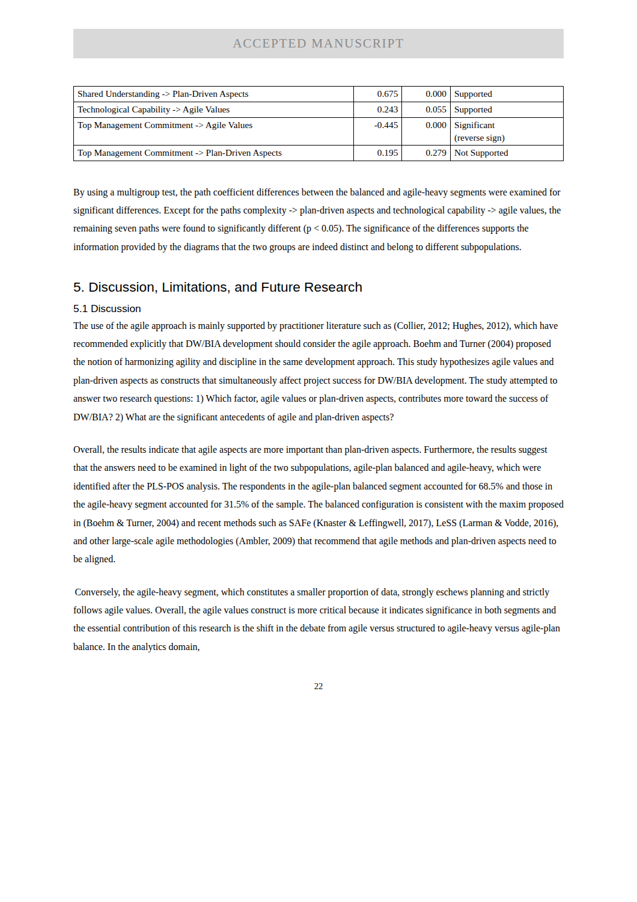ACCEPTED MANUSCRIPT
| Shared Understanding -> Plan-Driven Aspects | 0.675 | 0.000 | Supported |
| Technological Capability -> Agile Values | 0.243 | 0.055 | Supported |
| Top Management Commitment -> Agile Values | -0.445 | 0.000 | Significant (reverse sign) |
| Top Management Commitment -> Plan-Driven Aspects | 0.195 | 0.279 | Not Supported |
By using a multigroup test, the path coefficient differences between the balanced and agile-heavy segments were examined for significant differences. Except for the paths complexity -> plan-driven aspects and technological capability -> agile values, the remaining seven paths were found to significantly different (p < 0.05). The significance of the differences supports the information provided by the diagrams that the two groups are indeed distinct and belong to different subpopulations.
5. Discussion, Limitations, and Future Research
5.1 Discussion
The use of the agile approach is mainly supported by practitioner literature such as (Collier, 2012; Hughes, 2012), which have recommended explicitly that DW/BIA development should consider the agile approach. Boehm and Turner (2004) proposed the notion of harmonizing agility and discipline in the same development approach. This study hypothesizes agile values and plan-driven aspects as constructs that simultaneously affect project success for DW/BIA development. The study attempted to answer two research questions: 1) Which factor, agile values or plan-driven aspects, contributes more toward the success of DW/BIA? 2) What are the significant antecedents of agile and plan-driven aspects?
Overall, the results indicate that agile aspects are more important than plan-driven aspects. Furthermore, the results suggest that the answers need to be examined in light of the two subpopulations, agile-plan balanced and agile-heavy, which were identified after the PLS-POS analysis. The respondents in the agile-plan balanced segment accounted for 68.5% and those in the agile-heavy segment accounted for 31.5% of the sample. The balanced configuration is consistent with the maxim proposed in (Boehm & Turner, 2004) and recent methods such as SAFe (Knaster & Leffingwell, 2017), LeSS (Larman & Vodde, 2016), and other large-scale agile methodologies (Ambler, 2009) that recommend that agile methods and plan-driven aspects need to be aligned.
Conversely, the agile-heavy segment, which constitutes a smaller proportion of data, strongly eschews planning and strictly follows agile values. Overall, the agile values construct is more critical because it indicates significance in both segments and the essential contribution of this research is the shift in the debate from agile versus structured to agile-heavy versus agile-plan balance. In the analytics domain,
22